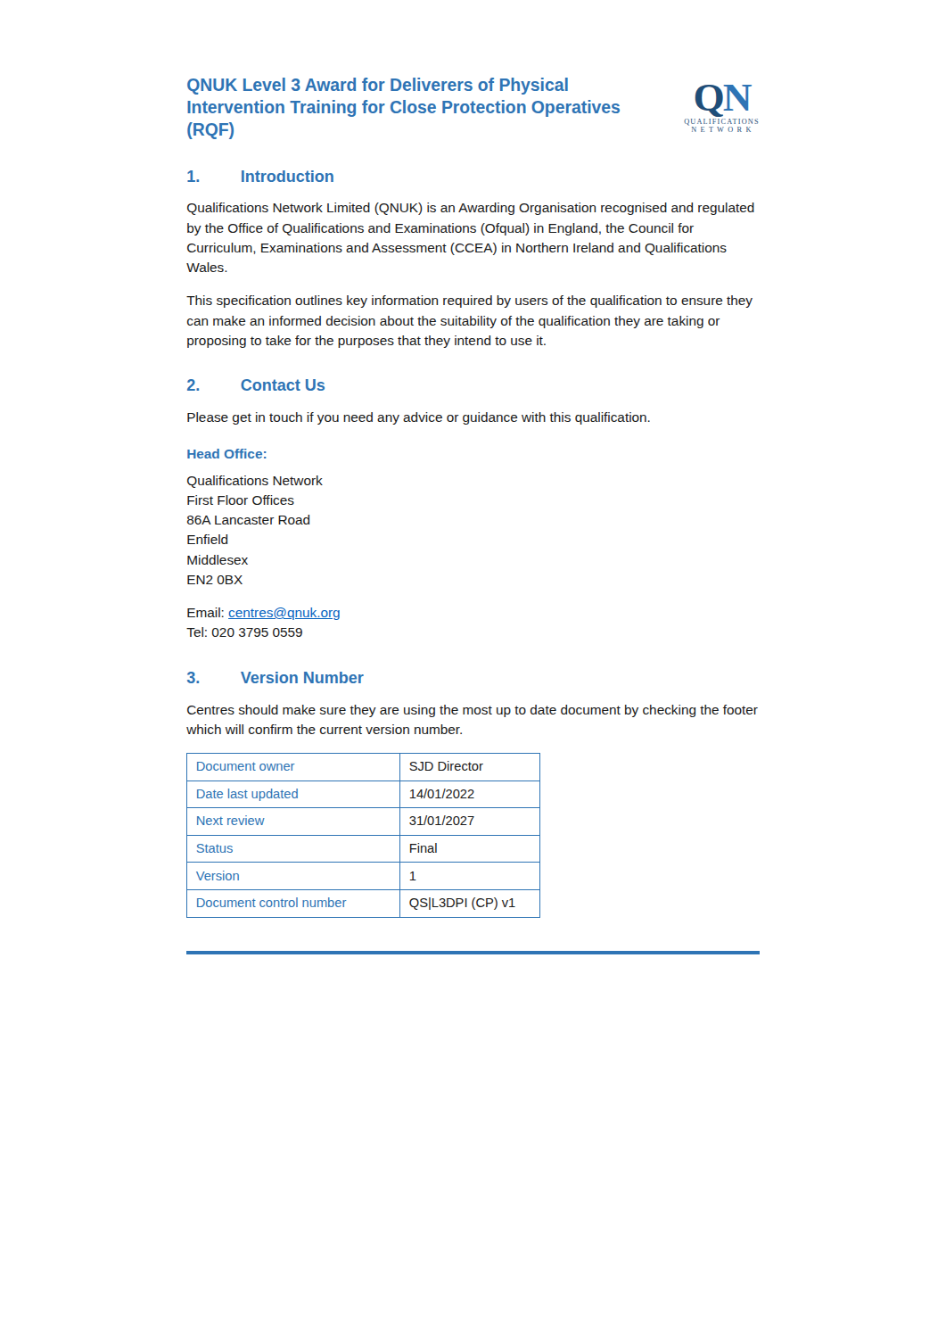QNUK Level 3 Award for Deliverers of Physical Intervention Training for Close Protection Operatives (RQF)
QN QUALIFICATIONS N E T W O R K
1. Introduction
Qualifications Network Limited (QNUK) is an Awarding Organisation recognised and regulated by the Office of Qualifications and Examinations (Ofqual) in England, the Council for Curriculum, Examinations and Assessment (CCEA) in Northern Ireland and Qualifications Wales.
This specification outlines key information required by users of the qualification to ensure they can make an informed decision about the suitability of the qualification they are taking or proposing to take for the purposes that they intend to use it.
2. Contact Us
Please get in touch if you need any advice or guidance with this qualification.
Head Office:
Qualifications Network
First Floor Offices
86A Lancaster Road
Enfield
Middlesex
EN2 0BX
Email: centres@qnuk.org
Tel: 020 3795 0559
3. Version Number
Centres should make sure they are using the most up to date document by checking the footer which will confirm the current version number.
| Document owner | SJD Director |
| Date last updated | 14/01/2022 |
| Next review | 31/01/2027 |
| Status | Final |
| Version | 1 |
| Document control number | QS/L3DPI (CP) v1 |